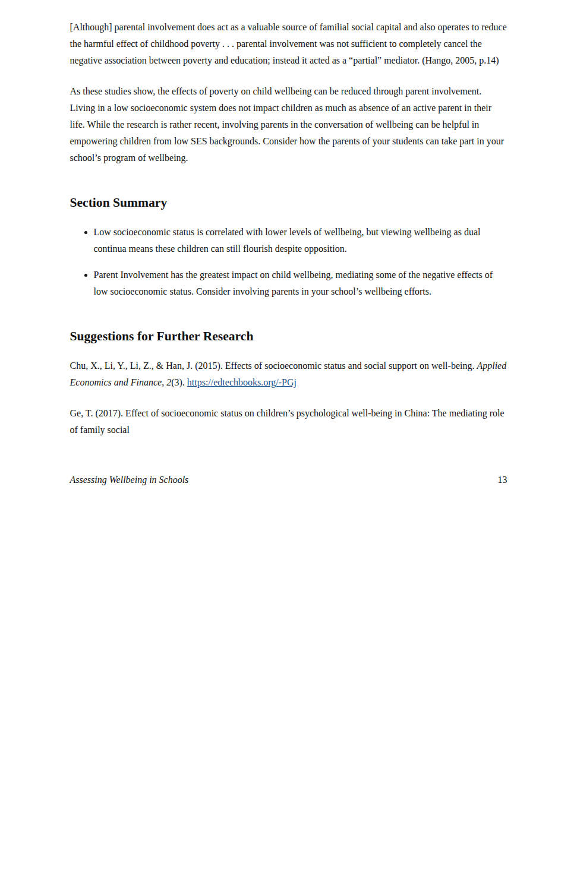[Although] parental involvement does act as a valuable source of familial social capital and also operates to reduce the harmful effect of childhood poverty . . . parental involvement was not sufficient to completely cancel the negative association between poverty and education; instead it acted as a “partial” mediator. (Hango, 2005, p.14)
As these studies show, the effects of poverty on child wellbeing can be reduced through parent involvement. Living in a low socioeconomic system does not impact children as much as absence of an active parent in their life. While the research is rather recent, involving parents in the conversation of wellbeing can be helpful in empowering children from low SES backgrounds. Consider how the parents of your students can take part in your school’s program of wellbeing.
Section Summary
Low socioeconomic status is correlated with lower levels of wellbeing, but viewing wellbeing as dual continua means these children can still flourish despite opposition.
Parent Involvement has the greatest impact on child wellbeing, mediating some of the negative effects of low socioeconomic status. Consider involving parents in your school’s wellbeing efforts.
Suggestions for Further Research
Chu, X., Li, Y., Li, Z., & Han, J. (2015). Effects of socioeconomic status and social support on well-being. Applied Economics and Finance, 2(3). https://edtechbooks.org/-PGj
Ge, T. (2017). Effect of socioeconomic status on children’s psychological well-being in China: The mediating role of family social
Assessing Wellbeing in Schools 13